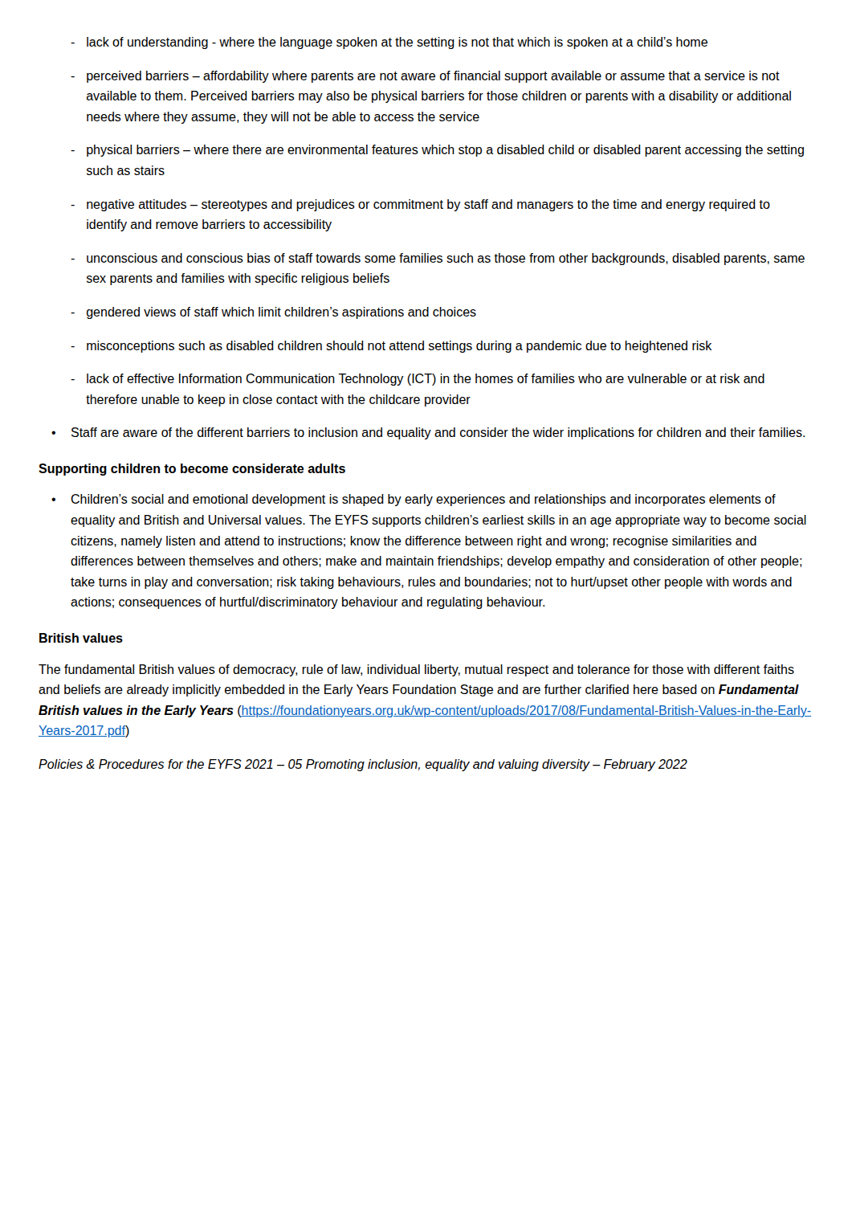lack of understanding - where the language spoken at the setting is not that which is spoken at a child’s home
perceived barriers – affordability where parents are not aware of financial support available or assume that a service is not available to them. Perceived barriers may also be physical barriers for those children or parents with a disability or additional needs where they assume, they will not be able to access the service
physical barriers – where there are environmental features which stop a disabled child or disabled parent accessing the setting such as stairs
negative attitudes – stereotypes and prejudices or commitment by staff and managers to the time and energy required to identify and remove barriers to accessibility
unconscious and conscious bias of staff towards some families such as those from other backgrounds, disabled parents, same sex parents and families with specific religious beliefs
gendered views of staff which limit children’s aspirations and choices
misconceptions such as disabled children should not attend settings during a pandemic due to heightened risk
lack of effective Information Communication Technology (ICT) in the homes of families who are vulnerable or at risk and therefore unable to keep in close contact with the childcare provider
Staff are aware of the different barriers to inclusion and equality and consider the wider implications for children and their families.
Supporting children to become considerate adults
Children’s social and emotional development is shaped by early experiences and relationships and incorporates elements of equality and British and Universal values. The EYFS supports children’s earliest skills in an age appropriate way to become social citizens, namely listen and attend to instructions; know the difference between right and wrong; recognise similarities and differences between themselves and others; make and maintain friendships; develop empathy and consideration of other people; take turns in play and conversation; risk taking behaviours, rules and boundaries; not to hurt/upset other people with words and actions; consequences of hurtful/discriminatory behaviour and regulating behaviour.
British values
The fundamental British values of democracy, rule of law, individual liberty, mutual respect and tolerance for those with different faiths and beliefs are already implicitly embedded in the Early Years Foundation Stage and are further clarified here based on Fundamental British values in the Early Years (https://foundationyears.org.uk/wp-content/uploads/2017/08/Fundamental-British-Values-in-the-Early-Years-2017.pdf)
Policies & Procedures for the EYFS 2021 – 05 Promoting inclusion, equality and valuing diversity – February 2022